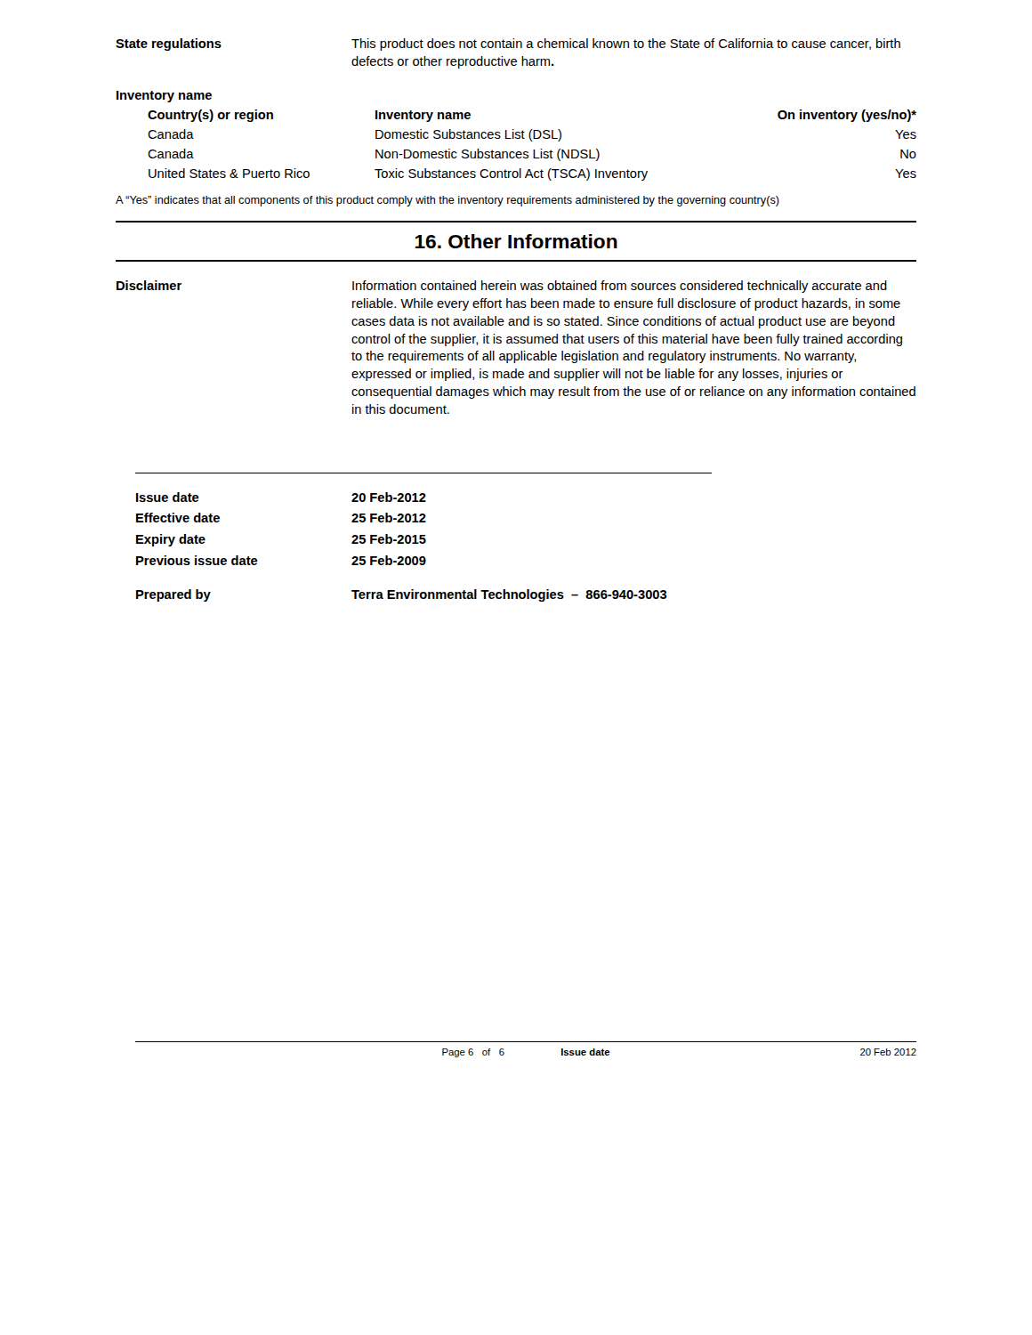State regulations
This product does not contain a chemical known to the State of California to cause cancer, birth defects or other reproductive harm.
Inventory name
| Country(s) or region | Inventory name | On inventory (yes/no)* |
| --- | --- | --- |
| Canada | Domestic Substances List (DSL) | Yes |
| Canada | Non-Domestic Substances List (NDSL) | No |
| United States & Puerto Rico | Toxic Substances Control Act (TSCA) Inventory | Yes |
A “Yes” indicates that all components of this product comply with the inventory requirements administered by the governing country(s)
16. Other Information
Disclaimer
Information contained herein was obtained from sources considered technically accurate and reliable. While every effort has been made to ensure full disclosure of product hazards, in some cases data is not available and is so stated. Since conditions of actual product use are beyond control of the supplier, it is assumed that users of this material have been fully trained according to the requirements of all applicable legislation and regulatory instruments. No warranty, expressed or implied, is made and supplier will not be liable for any losses, injuries or consequential damages which may result from the use of or reliance on any information contained in this document.
Issue date
20 Feb-2012
Effective date
25 Feb-2012
Expiry date
25 Feb-2015
Previous issue date
25 Feb-2009
Prepared by
Terra Environmental Technologies – 866-940-3003
Page 6 of 6 Issue date
20 Feb 2012